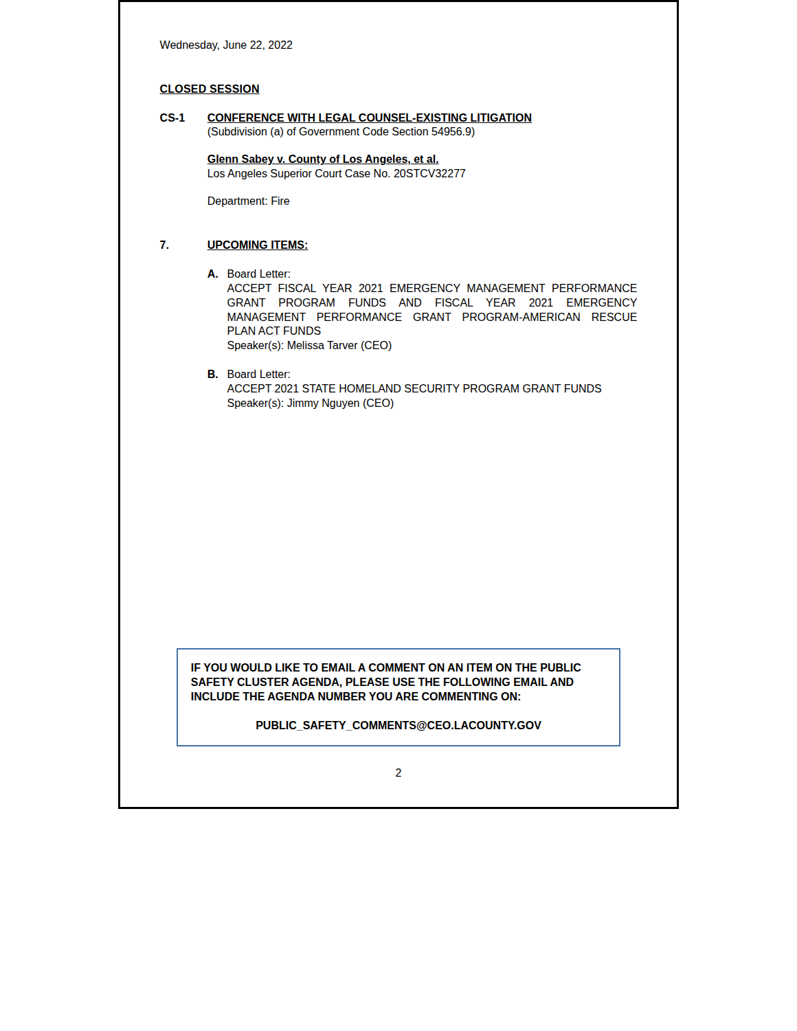Wednesday, June 22, 2022
CLOSED SESSION
CS-1
CONFERENCE WITH LEGAL COUNSEL-EXISTING LITIGATION
(Subdivision (a) of Government Code Section 54956.9)
Glenn Sabey v. County of Los Angeles, et al.
Los Angeles Superior Court Case No. 20STCV32277
Department: Fire
7.
UPCOMING ITEMS:
A.
Board Letter:
ACCEPT FISCAL YEAR 2021 EMERGENCY MANAGEMENT PERFORMANCE GRANT PROGRAM FUNDS AND FISCAL YEAR 2021 EMERGENCY MANAGEMENT PERFORMANCE GRANT PROGRAM-AMERICAN RESCUE PLAN ACT FUNDS
Speaker(s): Melissa Tarver (CEO)
B.
Board Letter:
ACCEPT 2021 STATE HOMELAND SECURITY PROGRAM GRANT FUNDS
Speaker(s): Jimmy Nguyen (CEO)
IF YOU WOULD LIKE TO EMAIL A COMMENT ON AN ITEM ON THE PUBLIC SAFETY CLUSTER AGENDA, PLEASE USE THE FOLLOWING EMAIL AND INCLUDE THE AGENDA NUMBER YOU ARE COMMENTING ON:
PUBLIC_SAFETY_COMMENTS@CEO.LACOUNTY.GOV
2